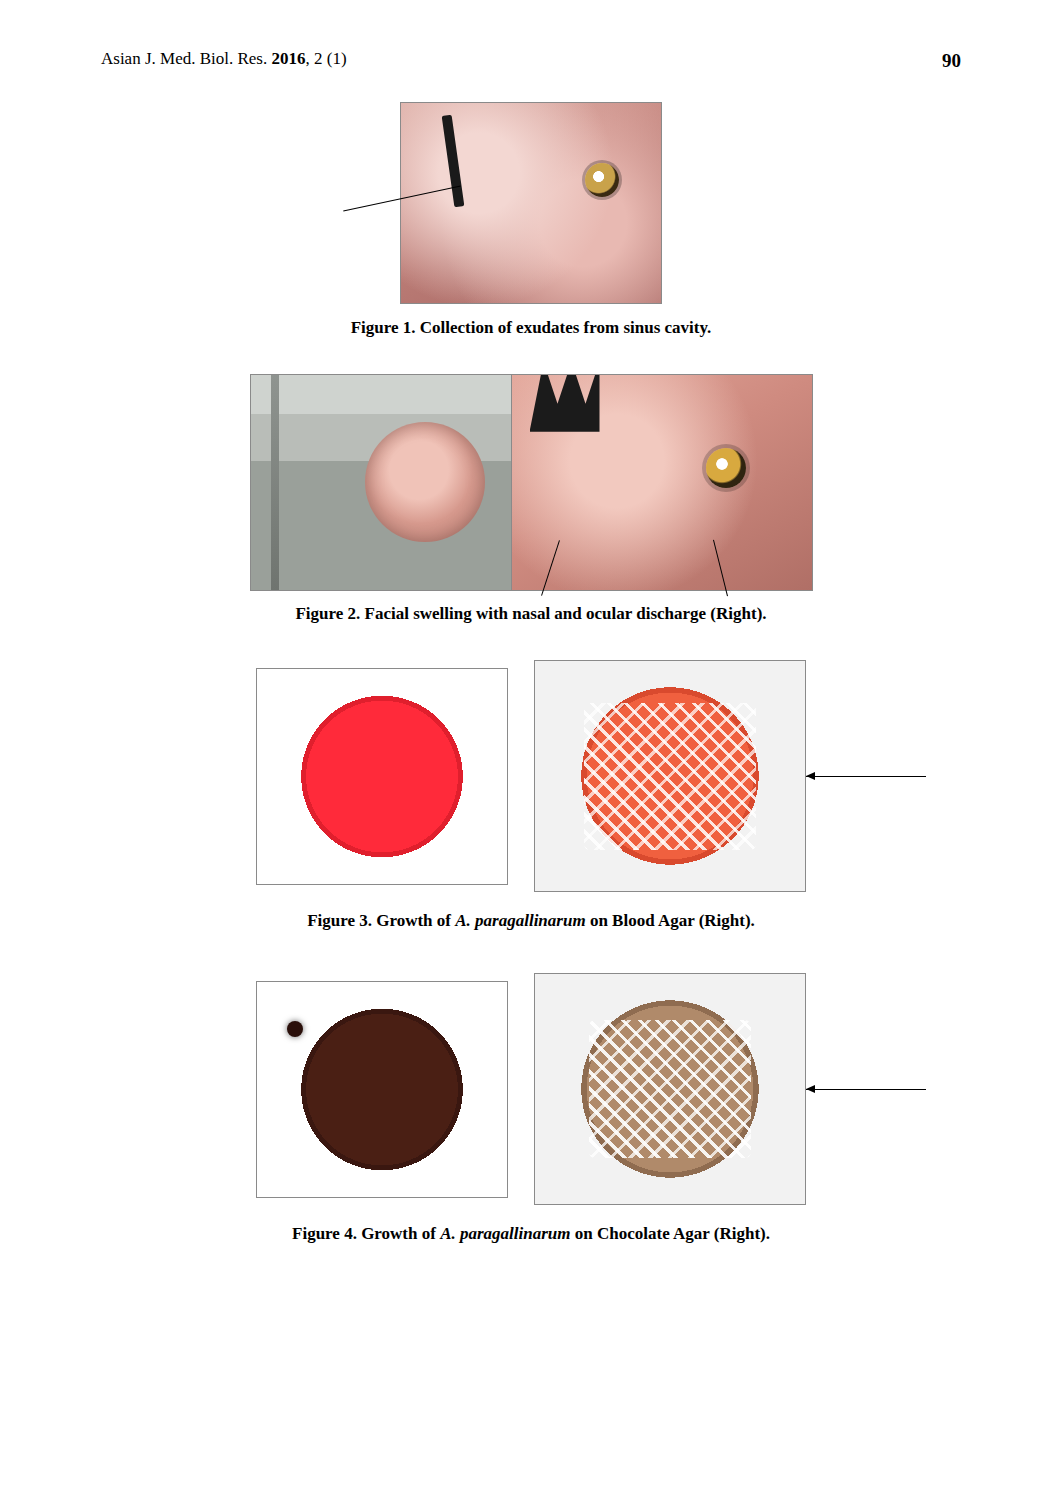Asian J. Med. Biol. Res. 2016, 2 (1)
90
Figure 1. Collection of exudates from sinus cavity.
Figure 2. Facial swelling with nasal and ocular discharge (Right).
Figure 3. Growth of A. paragallinarum on Blood Agar (Right).
Figure 4. Growth of A. paragallinarum on Chocolate Agar (Right).